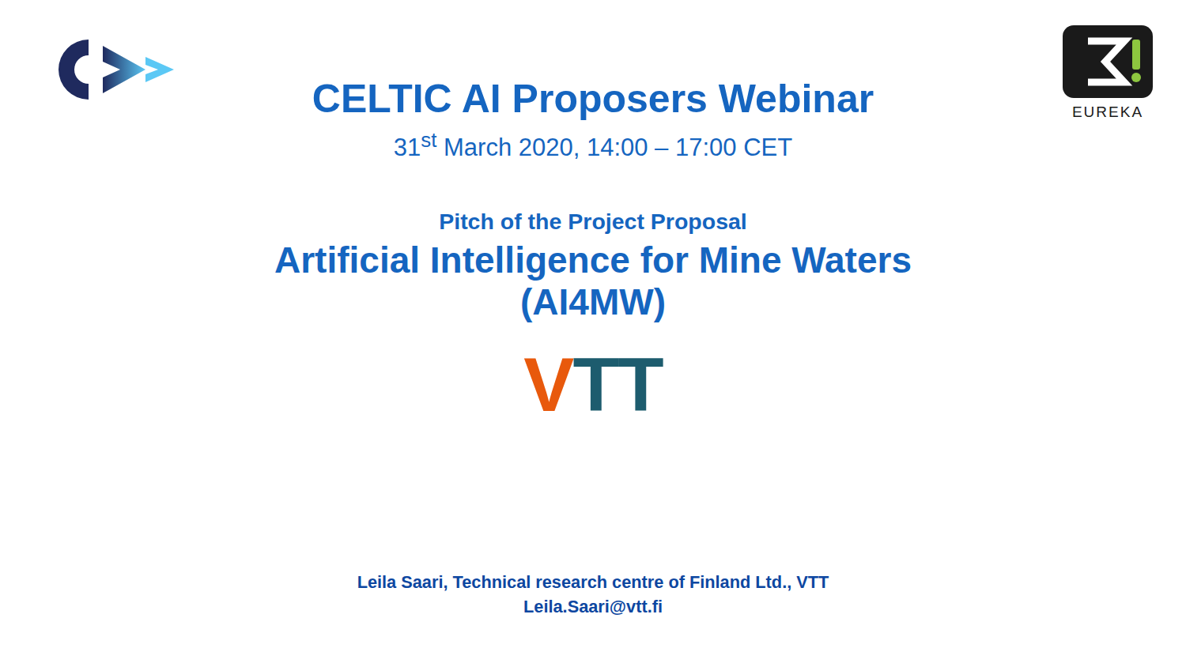CELTIC logo
EUREKA logo EUREKA
CELTIC AI Proposers Webinar
31st March 2020, 14:00 – 17:00 CET
Pitch of the Project Proposal
Artificial Intelligence for Mine Waters
(AI4MW)
VTT
Leila Saari, Technical research centre of Finland Ltd., VTT
Leila.Saari@vtt.fi